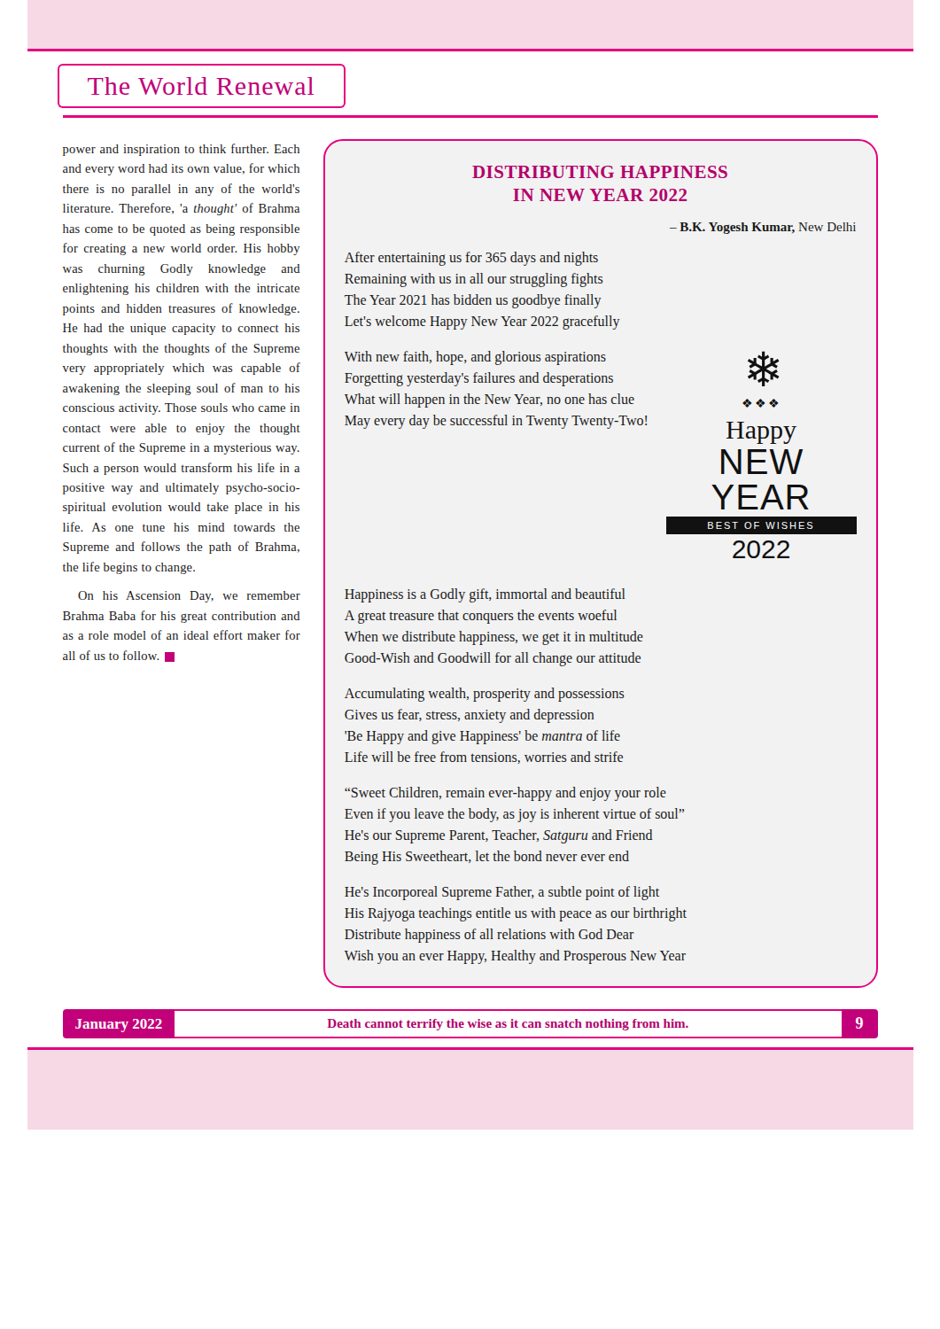The World Renewal
power and inspiration to think further. Each and every word had its own value, for which there is no parallel in any of the world's literature. Therefore, 'a thought' of Brahma has come to be quoted as being responsible for creating a new world order. His hobby was churning Godly knowledge and enlightening his children with the intricate points and hidden treasures of knowledge. He had the unique capacity to connect his thoughts with the thoughts of the Supreme very appropriately which was capable of awakening the sleeping soul of man to his conscious activity. Those souls who came in contact were able to enjoy the thought current of the Supreme in a mysterious way. Such a person would transform his life in a positive way and ultimately psycho-socio-spiritual evolution would take place in his life. As one tune his mind towards the Supreme and follows the path of Brahma, the life begins to change.
On his Ascension Day, we remember Brahma Baba for his great contribution and as a role model of an ideal effort maker for all of us to follow.
DISTRIBUTING HAPPINESS
IN NEW YEAR 2022
– B.K. Yogesh Kumar, New Delhi
After entertaining us for 365 days and nights
Remaining with us in all our struggling fights
The Year 2021 has bidden us goodbye finally
Let's welcome Happy New Year 2022 gracefully
❄
❖❖❖
Happy
NEW YEAR
BEST OF WISHES
2022
With new faith, hope, and glorious aspirations
Forgetting yesterday's failures and desperations
What will happen in the New Year, no one has clue
May every day be successful in Twenty Twenty-Two!
Happiness is a Godly gift, immortal and beautiful
A great treasure that conquers the events woeful
When we distribute happiness, we get it in multitude
Good-Wish and Goodwill for all change our attitude
Accumulating wealth, prosperity and possessions
Gives us fear, stress, anxiety and depression
'Be Happy and give Happiness' be mantra of life
Life will be free from tensions, worries and strife
“Sweet Children, remain ever-happy and enjoy your role
Even if you leave the body, as joy is inherent virtue of soul”
He's our Supreme Parent, Teacher, Satguru and Friend
Being His Sweetheart, let the bond never ever end
He's Incorporeal Supreme Father, a subtle point of light
His Rajyoga teachings entitle us with peace as our birthright
Distribute happiness of all relations with God Dear
Wish you an ever Happy, Healthy and Prosperous New Year
January 2022
Death cannot terrify the wise as it can snatch nothing from him.
9